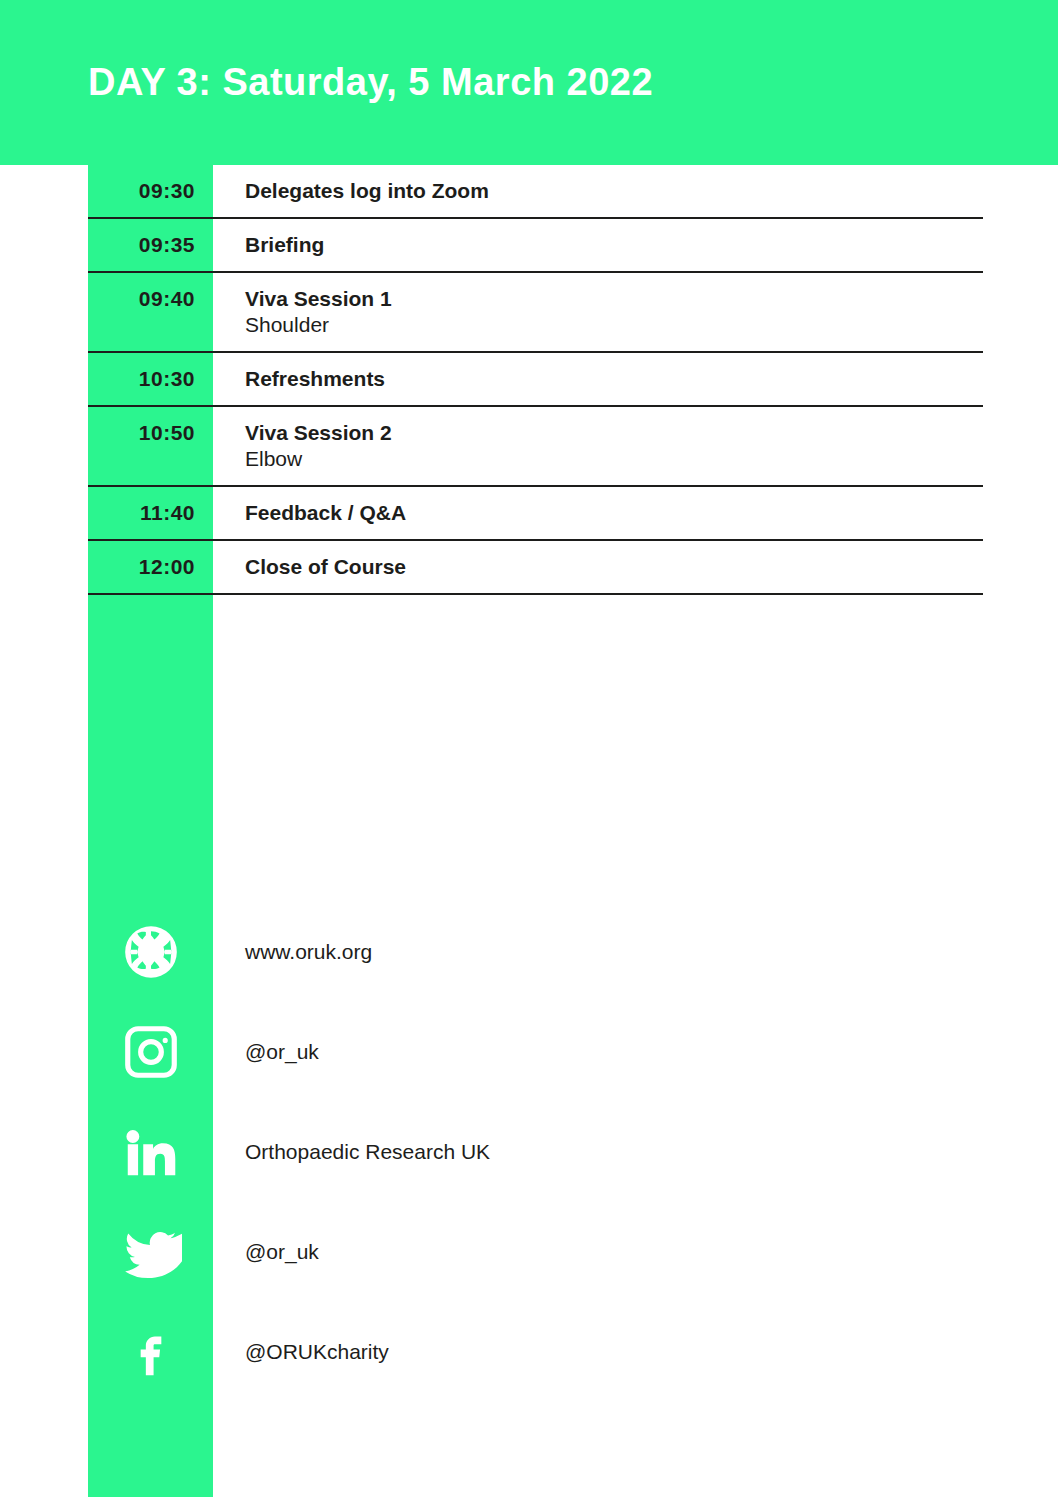DAY 3: Saturday, 5 March 2022
| 09:30 | Delegates log into Zoom |
| 09:35 | Briefing |
| 09:40 | Viva Session 1 Shoulder |
| 10:30 | Refreshments |
| 10:50 | Viva Session 2 Elbow |
| 11:40 | Feedback / Q&A |
| 12:00 | Close of Course |
www.oruk.org
@or_uk
Orthopaedic Research UK
@or_uk
@ORUKcharity